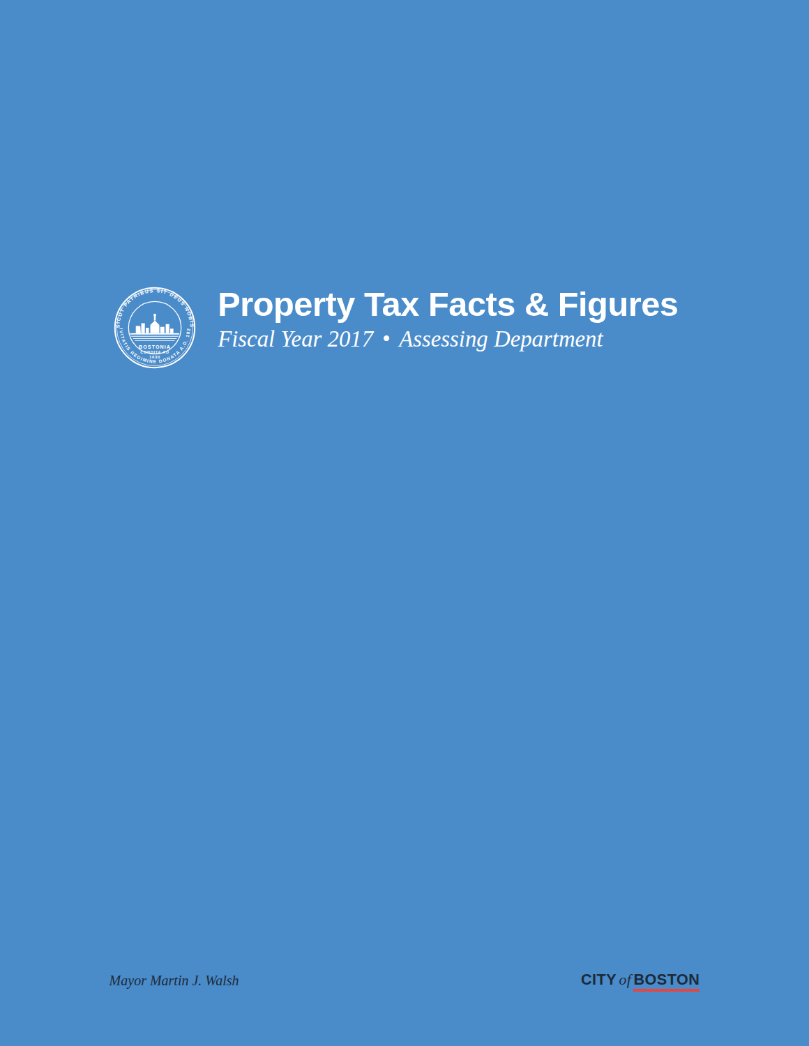SICUT PATRIBUS SIT DEUS NOBIS CIVITATIS REGIMINE DONATA A.D. 1822 BOSTONIA CONDITA AD 1630
Property Tax Facts & Figures
Fiscal Year 2017 • Assessing Department
Mayor Martin J. Walsh
CITY of BOSTON